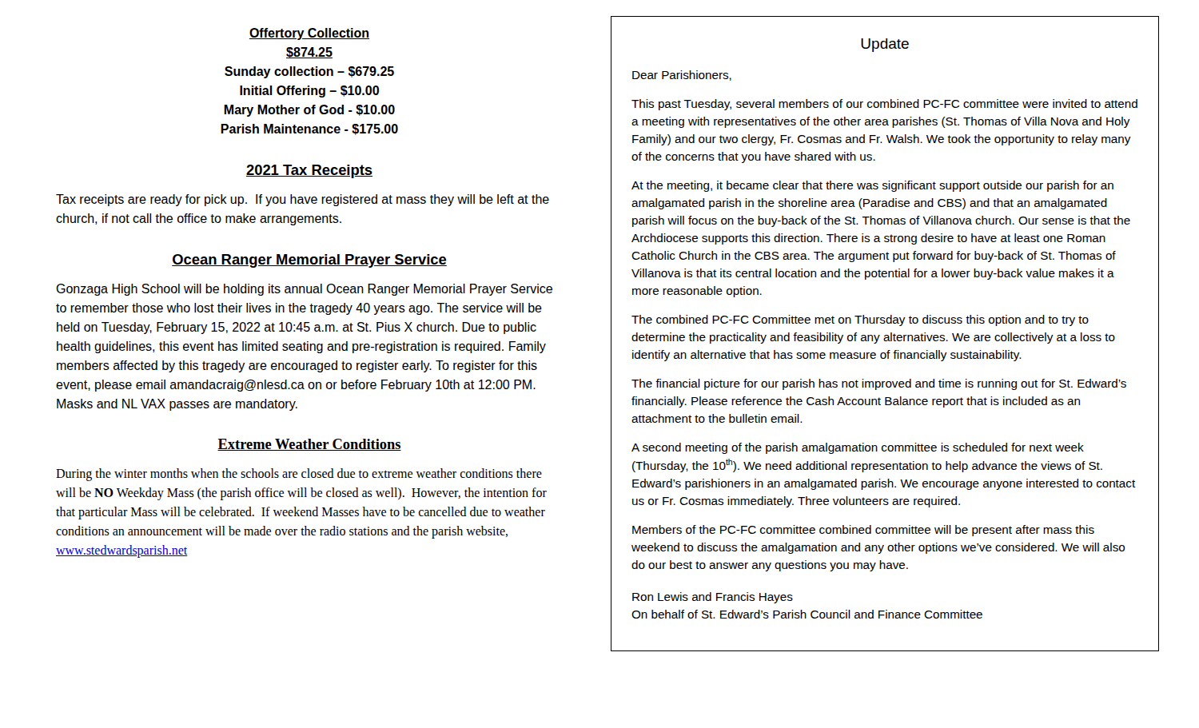Offertory Collection
$874.25
Sunday collection – $679.25
Initial Offering – $10.00
Mary Mother of God - $10.00
Parish Maintenance - $175.00
2021 Tax Receipts
Tax receipts are ready for pick up. If you have registered at mass they will be left at the church, if not call the office to make arrangements.
Ocean Ranger Memorial Prayer Service
Gonzaga High School will be holding its annual Ocean Ranger Memorial Prayer Service to remember those who lost their lives in the tragedy 40 years ago. The service will be held on Tuesday, February 15, 2022 at 10:45 a.m. at St. Pius X church. Due to public health guidelines, this event has limited seating and pre-registration is required. Family members affected by this tragedy are encouraged to register early. To register for this event, please email amandacraig@nlesd.ca on or before February 10th at 12:00 PM. Masks and NL VAX passes are mandatory.
Extreme Weather Conditions
During the winter months when the schools are closed due to extreme weather conditions there will be NO Weekday Mass (the parish office will be closed as well). However, the intention for that particular Mass will be celebrated. If weekend Masses have to be cancelled due to weather conditions an announcement will be made over the radio stations and the parish website, www.stedwardsparish.net
Update
Dear Parishioners,
This past Tuesday, several members of our combined PC-FC committee were invited to attend a meeting with representatives of the other area parishes (St. Thomas of Villa Nova and Holy Family) and our two clergy, Fr. Cosmas and Fr. Walsh. We took the opportunity to relay many of the concerns that you have shared with us.
At the meeting, it became clear that there was significant support outside our parish for an amalgamated parish in the shoreline area (Paradise and CBS) and that an amalgamated parish will focus on the buy-back of the St. Thomas of Villanova church. Our sense is that the Archdiocese supports this direction. There is a strong desire to have at least one Roman Catholic Church in the CBS area. The argument put forward for buy-back of St. Thomas of Villanova is that its central location and the potential for a lower buy-back value makes it a more reasonable option.
The combined PC-FC Committee met on Thursday to discuss this option and to try to determine the practicality and feasibility of any alternatives. We are collectively at a loss to identify an alternative that has some measure of financially sustainability.
The financial picture for our parish has not improved and time is running out for St. Edward’s financially. Please reference the Cash Account Balance report that is included as an attachment to the bulletin email.
A second meeting of the parish amalgamation committee is scheduled for next week (Thursday, the 10th). We need additional representation to help advance the views of St. Edward’s parishioners in an amalgamated parish. We encourage anyone interested to contact us or Fr. Cosmas immediately. Three volunteers are required.
Members of the PC-FC committee combined committee will be present after mass this weekend to discuss the amalgamation and any other options we’ve considered. We will also do our best to answer any questions you may have.
Ron Lewis and Francis Hayes
On behalf of St. Edward’s Parish Council and Finance Committee